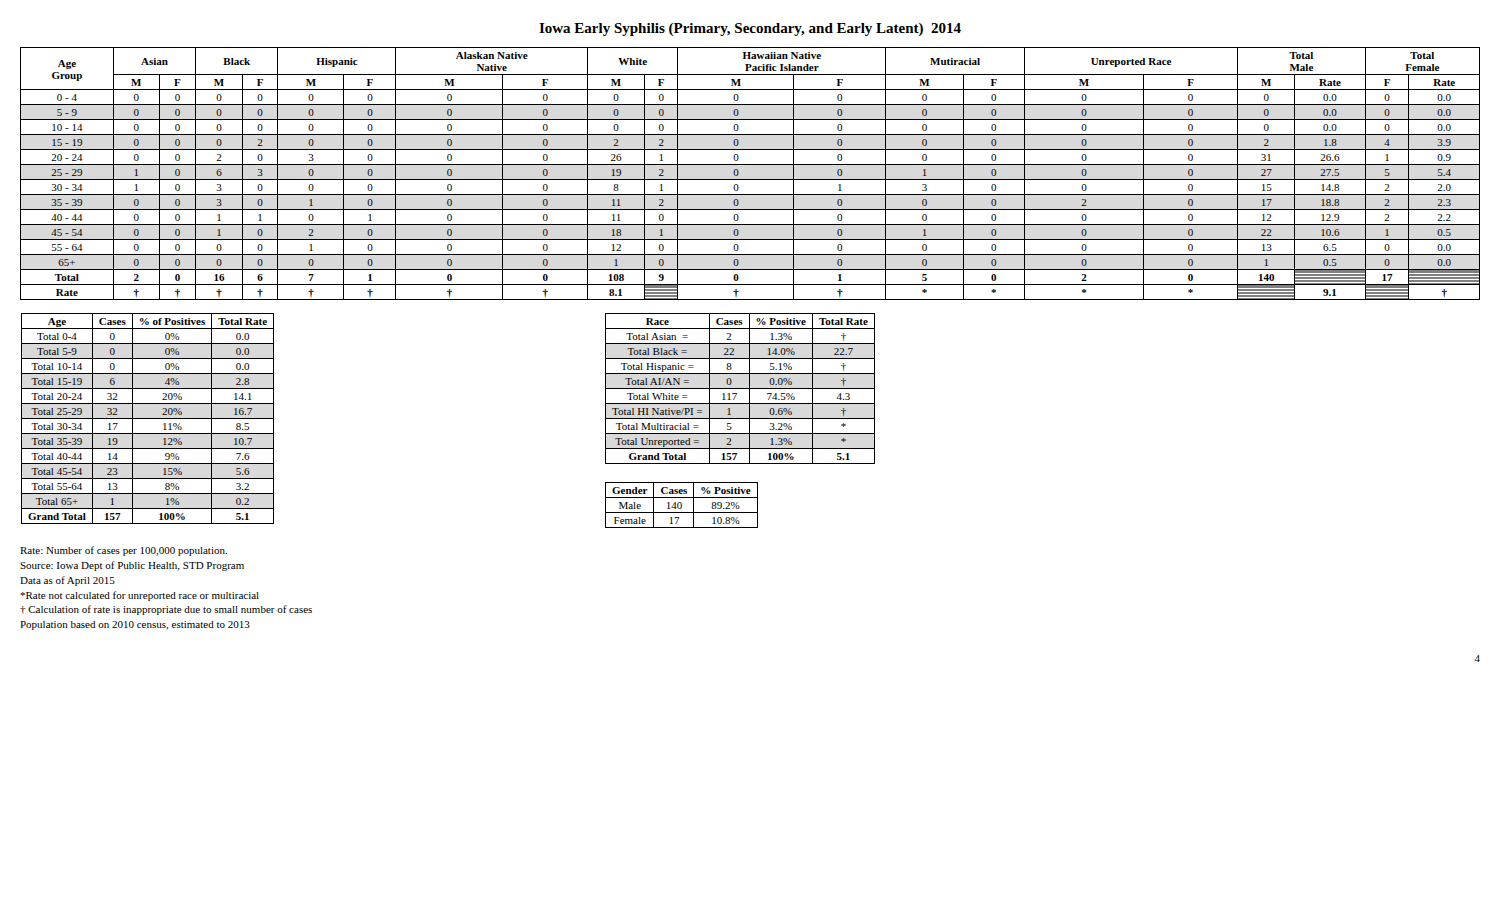Iowa Early Syphilis (Primary, Secondary, and Early Latent) 2014
| Age Group | Asian | Black | Hispanic | Alaskan Native Native | White | Hawaiian Native Pacific Islander | Mutiracial | Unreported Race | Total Male | Total Female |
| --- | --- | --- | --- | --- | --- | --- | --- | --- | --- | --- |
| M | F | M | F | M | F | M | F | M | F | M | F | M | F | M | F | M | Rate | F | Rate |
| 0 - 4 | 0 | 0 | 0 | 0 | 0 | 0 | 0 | 0 | 0 | 0 | 0 | 0 | 0 | 0 | 0 | 0 | 0 | 0.0 | 0 | 0.0 |
| 5 - 9 | 0 | 0 | 0 | 0 | 0 | 0 | 0 | 0 | 0 | 0 | 0 | 0 | 0 | 0 | 0 | 0 | 0 | 0.0 | 0 | 0.0 |
| 10 - 14 | 0 | 0 | 0 | 0 | 0 | 0 | 0 | 0 | 0 | 0 | 0 | 0 | 0 | 0 | 0 | 0 | 0 | 0.0 | 0 | 0.0 |
| 15 - 19 | 0 | 0 | 0 | 2 | 0 | 0 | 0 | 0 | 2 | 2 | 0 | 0 | 0 | 0 | 0 | 0 | 2 | 1.8 | 4 | 3.9 |
| 20 - 24 | 0 | 0 | 2 | 0 | 3 | 0 | 0 | 0 | 26 | 1 | 0 | 0 | 0 | 0 | 0 | 0 | 31 | 26.6 | 1 | 0.9 |
| 25 - 29 | 1 | 0 | 6 | 3 | 0 | 0 | 0 | 0 | 19 | 2 | 0 | 0 | 1 | 0 | 0 | 0 | 27 | 27.5 | 5 | 5.4 |
| 30 - 34 | 1 | 0 | 3 | 0 | 0 | 0 | 0 | 0 | 8 | 1 | 0 | 1 | 3 | 0 | 0 | 0 | 15 | 14.8 | 2 | 2.0 |
| 35 - 39 | 0 | 0 | 3 | 0 | 1 | 0 | 0 | 0 | 11 | 2 | 0 | 0 | 0 | 0 | 2 | 0 | 17 | 18.8 | 2 | 2.3 |
| 40 - 44 | 0 | 0 | 1 | 1 | 0 | 1 | 0 | 0 | 11 | 0 | 0 | 0 | 0 | 0 | 0 | 0 | 12 | 12.9 | 2 | 2.2 |
| 45 - 54 | 0 | 0 | 1 | 0 | 2 | 0 | 0 | 0 | 18 | 1 | 0 | 0 | 1 | 0 | 0 | 0 | 22 | 10.6 | 1 | 0.5 |
| 55 - 64 | 0 | 0 | 0 | 0 | 1 | 0 | 0 | 0 | 12 | 0 | 0 | 0 | 0 | 0 | 0 | 0 | 13 | 6.5 | 0 | 0.0 |
| 65+ | 0 | 0 | 0 | 0 | 0 | 0 | 0 | 0 | 1 | 0 | 0 | 0 | 0 | 0 | 0 | 0 | 1 | 0.5 | 0 | 0.0 |
| Total | 2 | 0 | 16 | 6 | 7 | 1 | 0 | 0 | 108 | 9 | 0 | 1 | 5 | 0 | 2 | 0 | 140 | | 17 | |
| Rate | † | † | † | † | † | † | † | † | 8.1 | | † | † | * | * | * | * | | 9.1 | | † |
| / Age / Cases / % of Positives / Total Rate / / --- / --- / --- / --- / / Total 0-4 / 0 / 0% / 0.0 / / Total 5-9 / 0 / 0% / 0.0 / / Total 10-14 / 0 / 0% / 0.0 / / Total 15-19 / 6 / 4% / 2.8 / / Total 20-24 / 32 / 20% / 14.1 / / Total 25-29 / 32 / 20% / 16.7 / / Total 30-34 / 17 / 11% / 8.5 / / Total 35-39 / 19 / 12% / 10.7 / / Total 40-44 / 14 / 9% / 7.6 / / Total 45-54 / 23 / 15% / 5.6 / / Total 55-64 / 13 / 8% / 3.2 / / Total 65+ / 1 / 1% / 0.2 / / Grand Total / 157 / 100% / 5.1 / | / Race / Cases / % Positive / Total Rate / / --- / --- / --- / --- / / Total Asian = / 2 / 1.3% / † / / Total Black = / 22 / 14.0% / 22.7 / / Total Hispanic = / 8 / 5.1% / † / / Total AI/AN = / 0 / 0.0% / † / / Total White = / 117 / 74.5% / 4.3 / / Total HI Native/PI = / 1 / 0.6% / † / / Total Multiracial = / 5 / 3.2% / * / / Total Unreported = / 2 / 1.3% / * / / Grand Total / 157 / 100% / 5.1 / / Gender / Cases / % Positive / / --- / --- / --- / / Male / 140 / 89.2% / / Female / 17 / 10.8% / |
Rate: Number of cases per 100,000 population.
Source: Iowa Dept of Public Health, STD Program
Data as of April 2015
*Rate not calculated for unreported race or multiracial
† Calculation of rate is inappropriate due to small number of cases
Population based on 2010 census, estimated to 2013
4